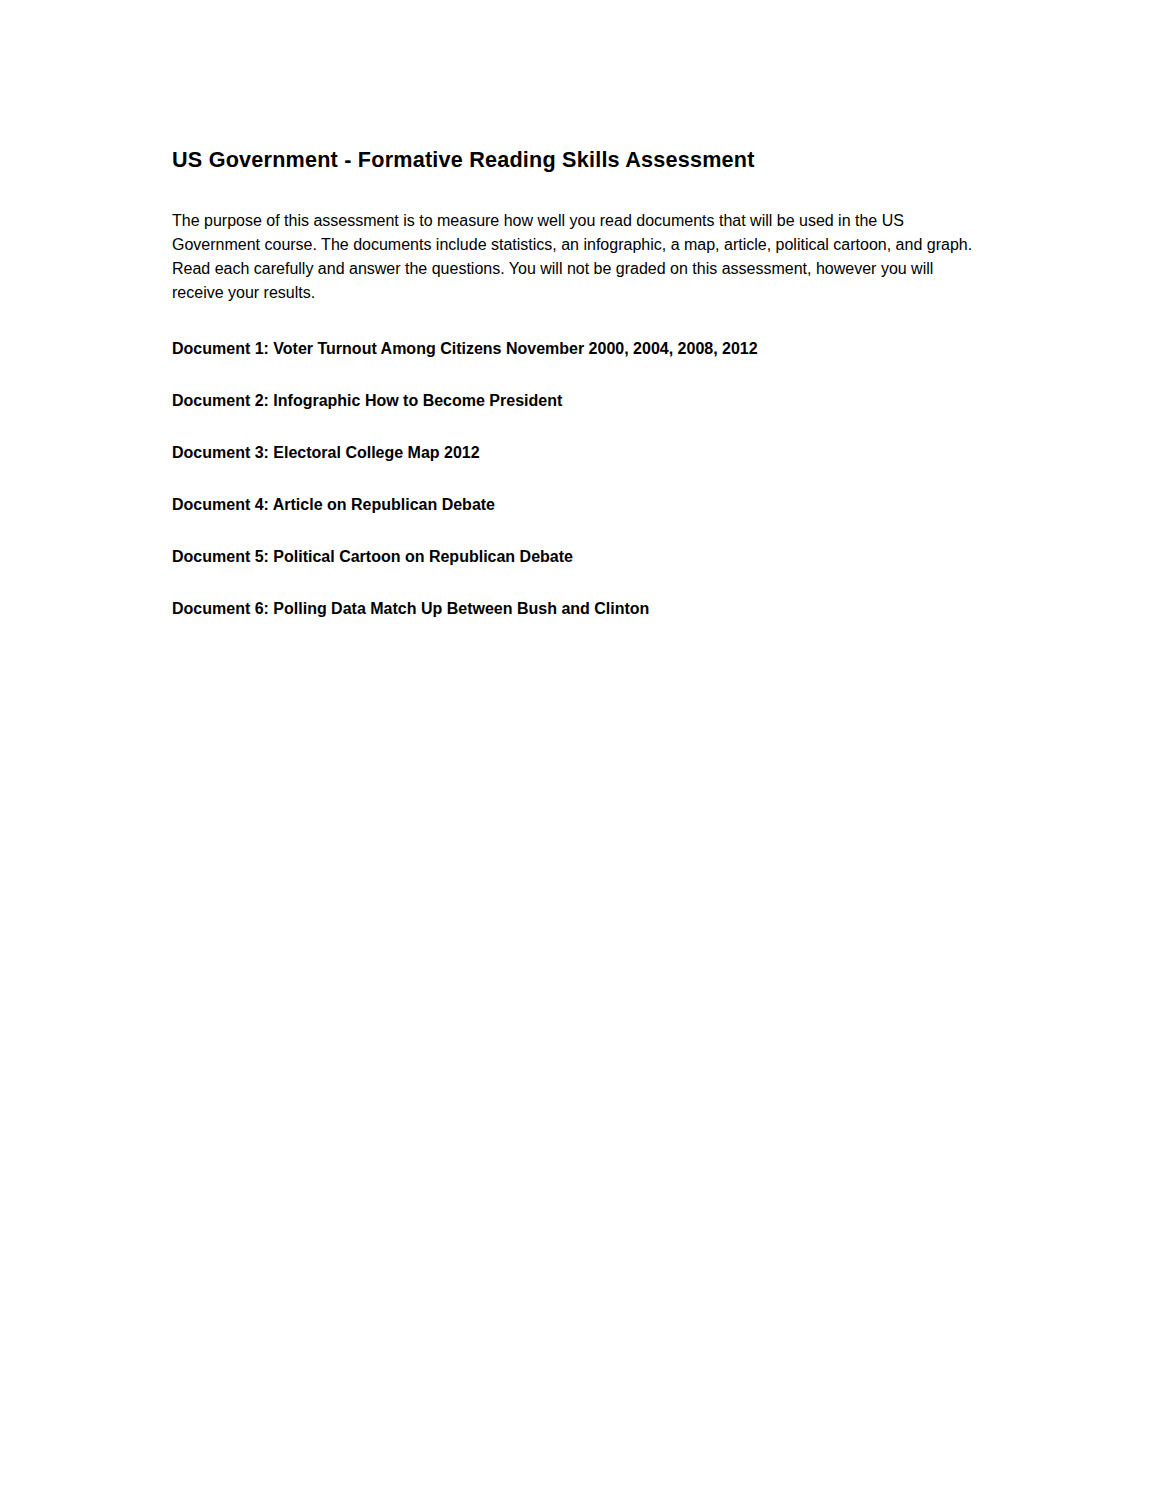US Government - Formative Reading Skills Assessment
The purpose of this assessment is to measure how well you read documents that will be used in the US Government course. The documents include statistics, an infographic, a map, article, political cartoon, and graph. Read each carefully and answer the questions. You will not be graded on this assessment, however you will receive your results.
Document 1: Voter Turnout Among Citizens November 2000, 2004, 2008, 2012
Document 2: Infographic How to Become President
Document 3: Electoral College Map 2012
Document 4: Article on Republican Debate
Document 5: Political Cartoon on Republican Debate
Document 6: Polling Data Match Up Between Bush and Clinton